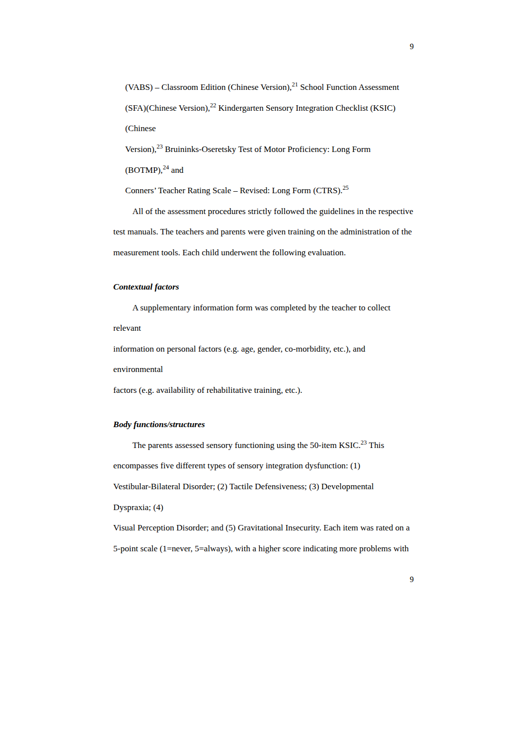9
(VABS) – Classroom Edition (Chinese Version),21 School Function Assessment
(SFA)(Chinese Version),22 Kindergarten Sensory Integration Checklist (KSIC) (Chinese
Version),23 Bruininks-Oseretsky Test of Motor Proficiency: Long Form (BOTMP),24 and
Conners’ Teacher Rating Scale – Revised: Long Form (CTRS).25
All of the assessment procedures strictly followed the guidelines in the respective
test manuals. The teachers and parents were given training on the administration of the
measurement tools. Each child underwent the following evaluation.
Contextual factors
A supplementary information form was completed by the teacher to collect relevant
information on personal factors (e.g. age, gender, co-morbidity, etc.), and environmental
factors (e.g. availability of rehabilitative training, etc.).
Body functions/structures
The parents assessed sensory functioning using the 50-item KSIC.23 This
encompasses five different types of sensory integration dysfunction: (1)
Vestibular-Bilateral Disorder; (2) Tactile Defensiveness; (3) Developmental Dyspraxia; (4)
Visual Perception Disorder; and (5) Gravitational Insecurity. Each item was rated on a
5-point scale (1=never, 5=always), with a higher score indicating more problems with
9